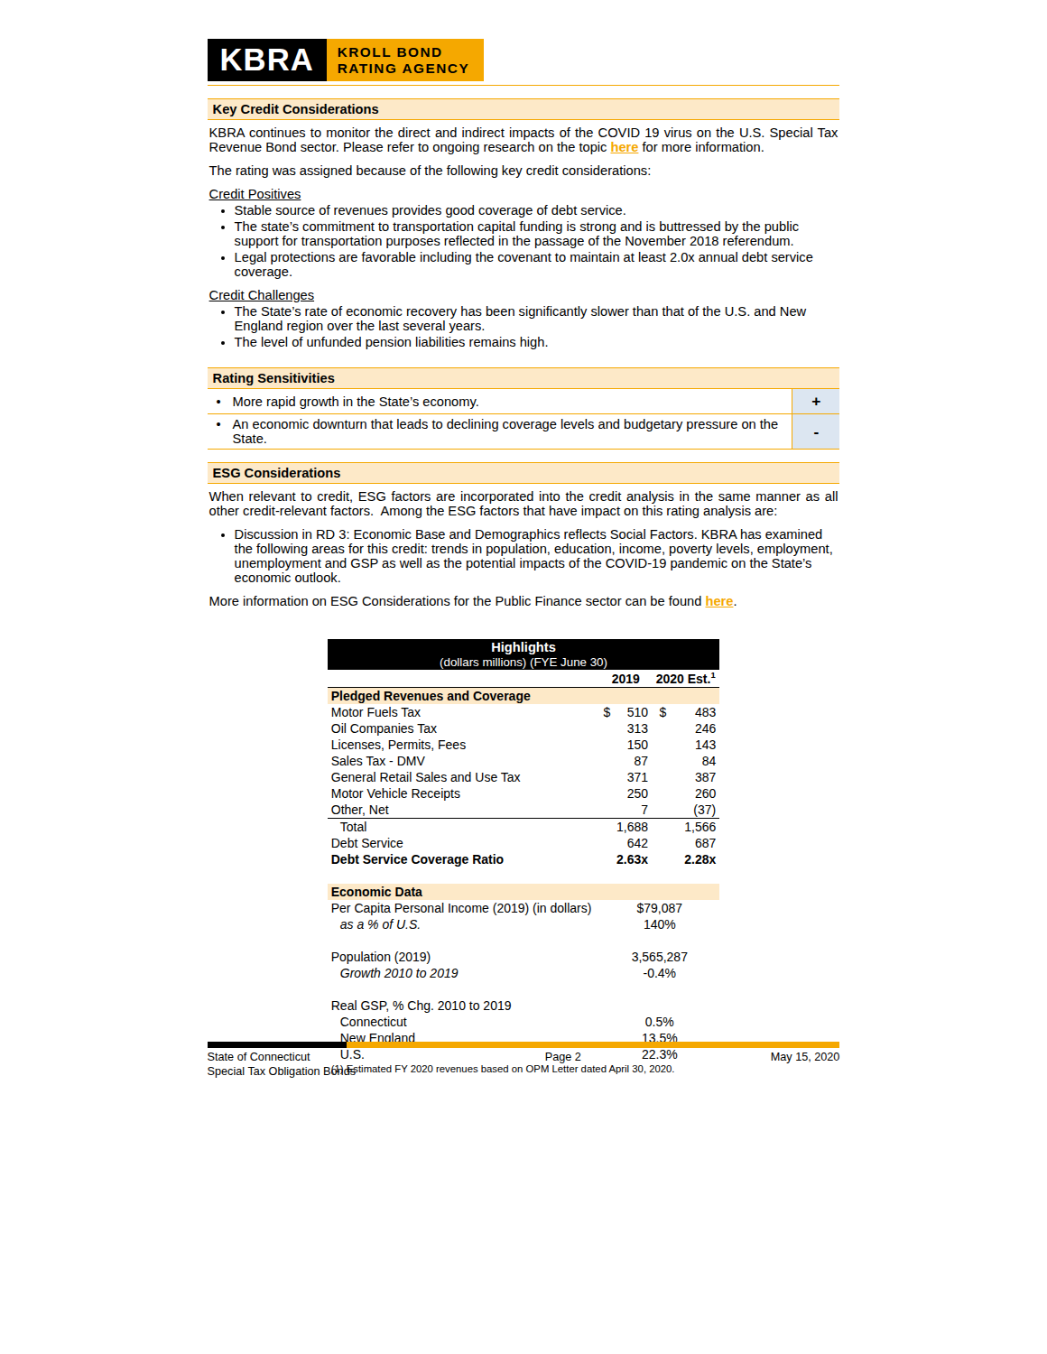KBRA
KROLL BOND RATING AGENCY
Key Credit Considerations
KBRA continues to monitor the direct and indirect impacts of the COVID 19 virus on the U.S. Special Tax Revenue Bond sector. Please refer to ongoing research on the topic here for more information.
The rating was assigned because of the following key credit considerations:
Credit Positives
Stable source of revenues provides good coverage of debt service.
The state’s commitment to transportation capital funding is strong and is buttressed by the public support for transportation purposes reflected in the passage of the November 2018 referendum.
Legal protections are favorable including the covenant to maintain at least 2.0x annual debt service coverage.
Credit Challenges
The State’s rate of economic recovery has been significantly slower than that of the U.S. and New England region over the last several years.
The level of unfunded pension liabilities remains high.
Rating Sensitivities
| More rapid growth in the State’s economy. | + |
| An economic downturn that leads to declining coverage levels and budgetary pressure on the State. | - |
ESG Considerations
When relevant to credit, ESG factors are incorporated into the credit analysis in the same manner as all other credit-relevant factors. Among the ESG factors that have impact on this rating analysis are:
Discussion in RD 3: Economic Base and Demographics reflects Social Factors. KBRA has examined the following areas for this credit: trends in population, education, income, poverty levels, employment, unemployment and GSP as well as the potential impacts of the COVID-19 pandemic on the State’s economic outlook.
More information on ESG Considerations for the Public Finance sector can be found here.
| Highlights (dollars millions) (FYE June 30) |
| | 2019 | 2020 Est. 1 |
| Pledged Revenues and Coverage |
| Motor Fuels Tax | $ | 510 | $ | 483 |
| Oil Companies Tax | | 313 | | 246 |
| Licenses, Permits, Fees | | 150 | | 143 |
| Sales Tax - DMV | | 87 | | 84 |
| General Retail Sales and Use Tax | | 371 | | 387 |
| Motor Vehicle Receipts | | 250 | | 260 |
| Other, Net | | 7 | | (37) |
| Total | | 1,688 | | 1,566 |
| Debt Service | | 642 | | 687 |
| Debt Service Coverage Ratio | | 2.63x | | 2.28x |
| Economic Data |
| Per Capita Personal Income (2019) (in dollars) | $79,087 |
| as a % of U.S. | 140% |
| Population (2019) | 3,565,287 |
| Growth 2010 to 2019 | -0.4% |
| Real GSP, % Chg. 2010 to 2019 | |
| Connecticut | 0.5% |
| New England | 13.5% |
| U.S. | 22.3% |
| (1) Estimated FY 2020 revenues based on OPM Letter dated April 30, 2020. |
State of Connecticut
Special Tax Obligation Bonds
Page 2
May 15, 2020